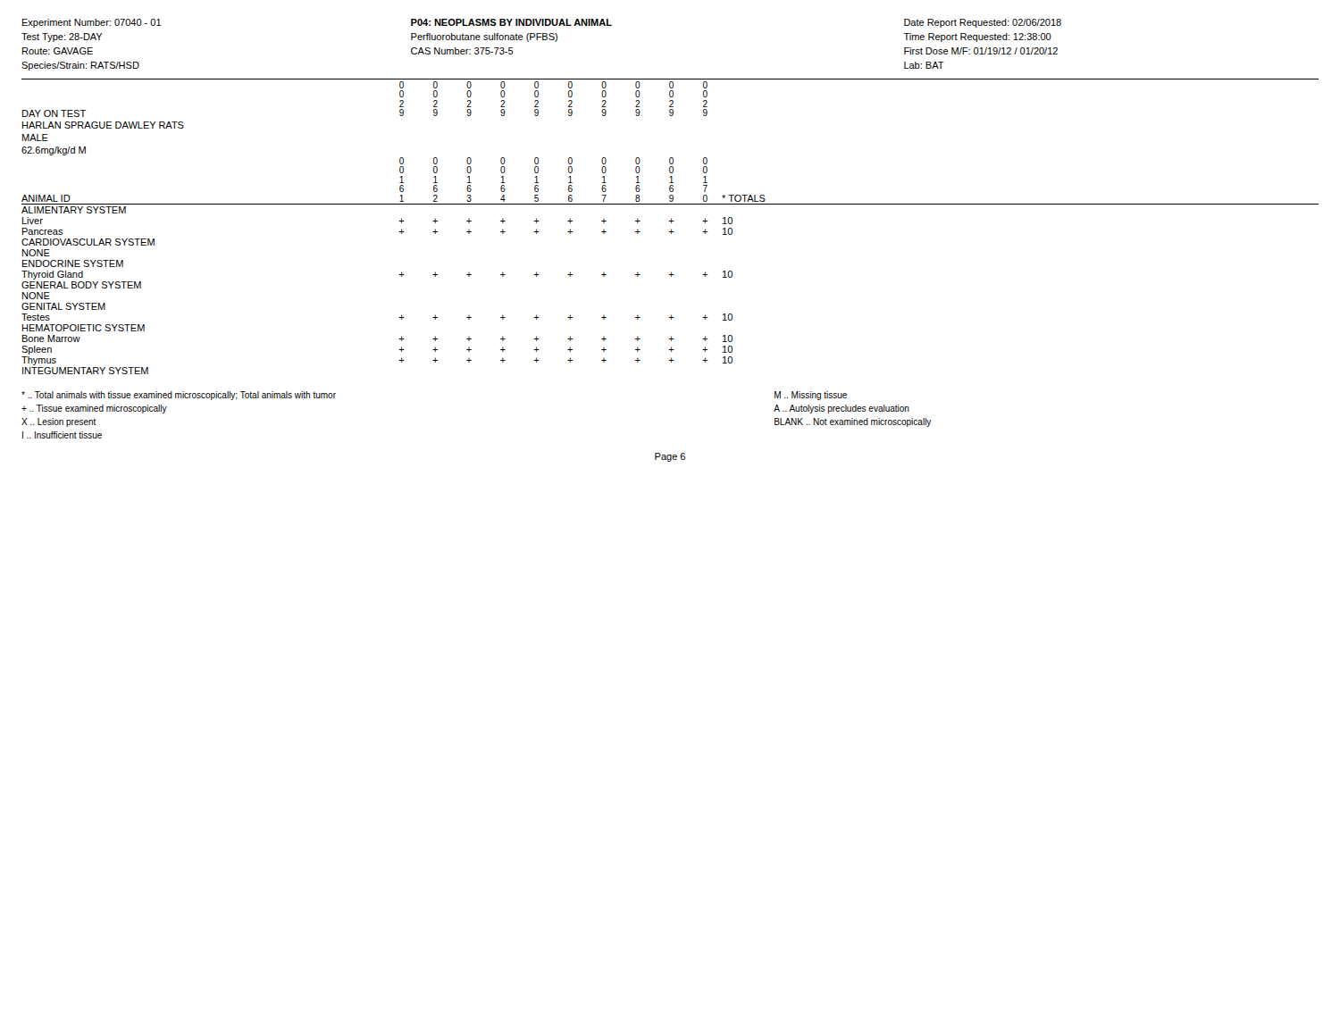Experiment Number: 07040 - 01
Test Type: 28-DAY
Route: GAVAGE
Species/Strain: RATS/HSD
P04: NEOPLASMS BY INDIVIDUAL ANIMAL
Perfluorobutane sulfonate (PFBS)
CAS Number: 375-73-5
Date Report Requested: 02/06/2018
Time Report Requested: 12:38:00
First Dose M/F: 01/19/12 / 01/20/12
Lab: BAT
| DAY ON TEST | 0 0 2 9 | 0 0 2 9 | 0 0 2 9 | 0 0 2 9 | 0 0 2 9 | 0 0 2 9 | 0 0 2 9 | 0 0 2 9 | 0 0 2 9 | 0 0 2 9 | |
| HARLAN SPRAGUE DAWLEY RATS MALE | | |
| 62.6mg/kg/d M | | |
| ANIMAL ID | 0 0 1 6 1 | 0 0 1 6 2 | 0 0 1 6 3 | 0 0 1 6 4 | 0 0 1 6 5 | 0 0 1 6 6 | 0 0 1 6 7 | 0 0 1 6 8 | 0 0 1 6 9 | 0 0 1 7 0 | * TOTALS |
| ALIMENTARY SYSTEM | | |
| Liver | + | + | + | + | + | + | + | + | + | + | 10 |
| Pancreas | + | + | + | + | + | + | + | + | + | + | 10 |
| CARDIOVASCULAR SYSTEM | | |
| NONE | | |
| ENDOCRINE SYSTEM | | |
| Thyroid Gland | + | + | + | + | + | + | + | + | + | + | 10 |
| GENERAL BODY SYSTEM | | |
| NONE | | |
| GENITAL SYSTEM | | |
| Testes | + | + | + | + | + | + | + | + | + | + | 10 |
| HEMATOPOIETIC SYSTEM | | |
| Bone Marrow | + | + | + | + | + | + | + | + | + | + | 10 |
| Spleen | + | + | + | + | + | + | + | + | + | + | 10 |
| Thymus | + | + | + | + | + | + | + | + | + | + | 10 |
| INTEGUMENTARY SYSTEM | | |
* .. Total animals with tissue examined microscopically; Total animals with tumor
+ .. Tissue examined microscopically
X .. Lesion present
I .. Insufficient tissue
M .. Missing tissue
A .. Autolysis precludes evaluation
BLANK .. Not examined microscopically
Page 6